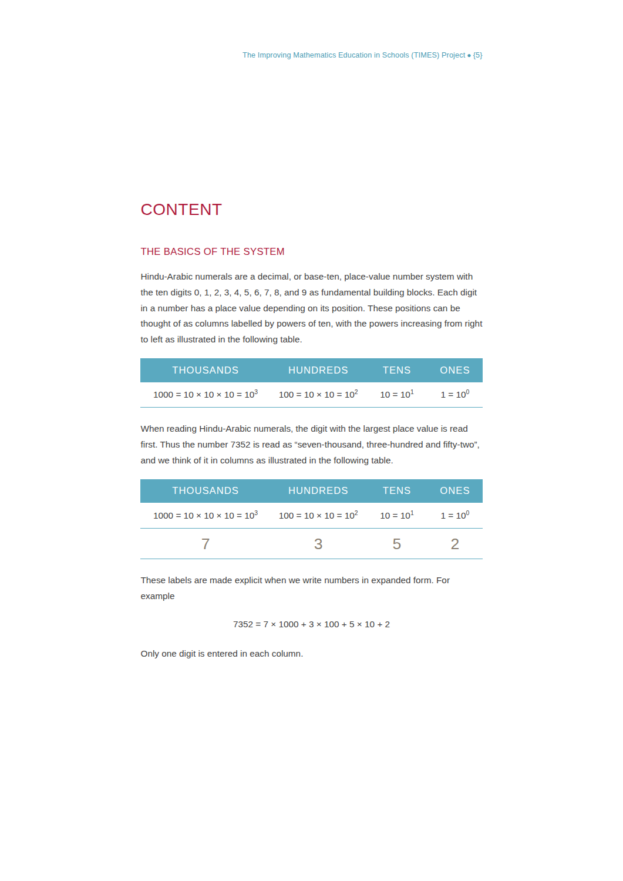The Improving Mathematics Education in Schools (TIMES) Project●{5}
CONTENT
THE BASICS OF THE SYSTEM
Hindu-Arabic numerals are a decimal, or base-ten, place-value number system with the ten digits 0, 1, 2, 3, 4, 5, 6, 7, 8, and 9 as fundamental building blocks. Each digit in a number has a place value depending on its position. These positions can be thought of as columns labelled by powers of ten, with the powers increasing from right to left as illustrated in the following table.
| THOUSANDS | HUNDREDS | TENS | ONES |
| --- | --- | --- | --- |
| 1000 = 10 × 10 × 10 = 10 3 | 100 = 10 × 10 = 10 2 | 10 = 10 1 | 1 = 10 0 |
When reading Hindu-Arabic numerals, the digit with the largest place value is read first. Thus the number 7352 is read as “seven-thousand, three-hundred and fifty-two”, and we think of it in columns as illustrated in the following table.
| THOUSANDS | HUNDREDS | TENS | ONES |
| --- | --- | --- | --- |
| 1000 = 10 × 10 × 10 = 10 3 | 100 = 10 × 10 = 10 2 | 10 = 10 1 | 1 = 10 0 |
| 7 | 3 | 5 | 2 |
These labels are made explicit when we write numbers in expanded form. For example
7352 = 7 × 1000 + 3 × 100 + 5 × 10 + 2
Only one digit is entered in each column.